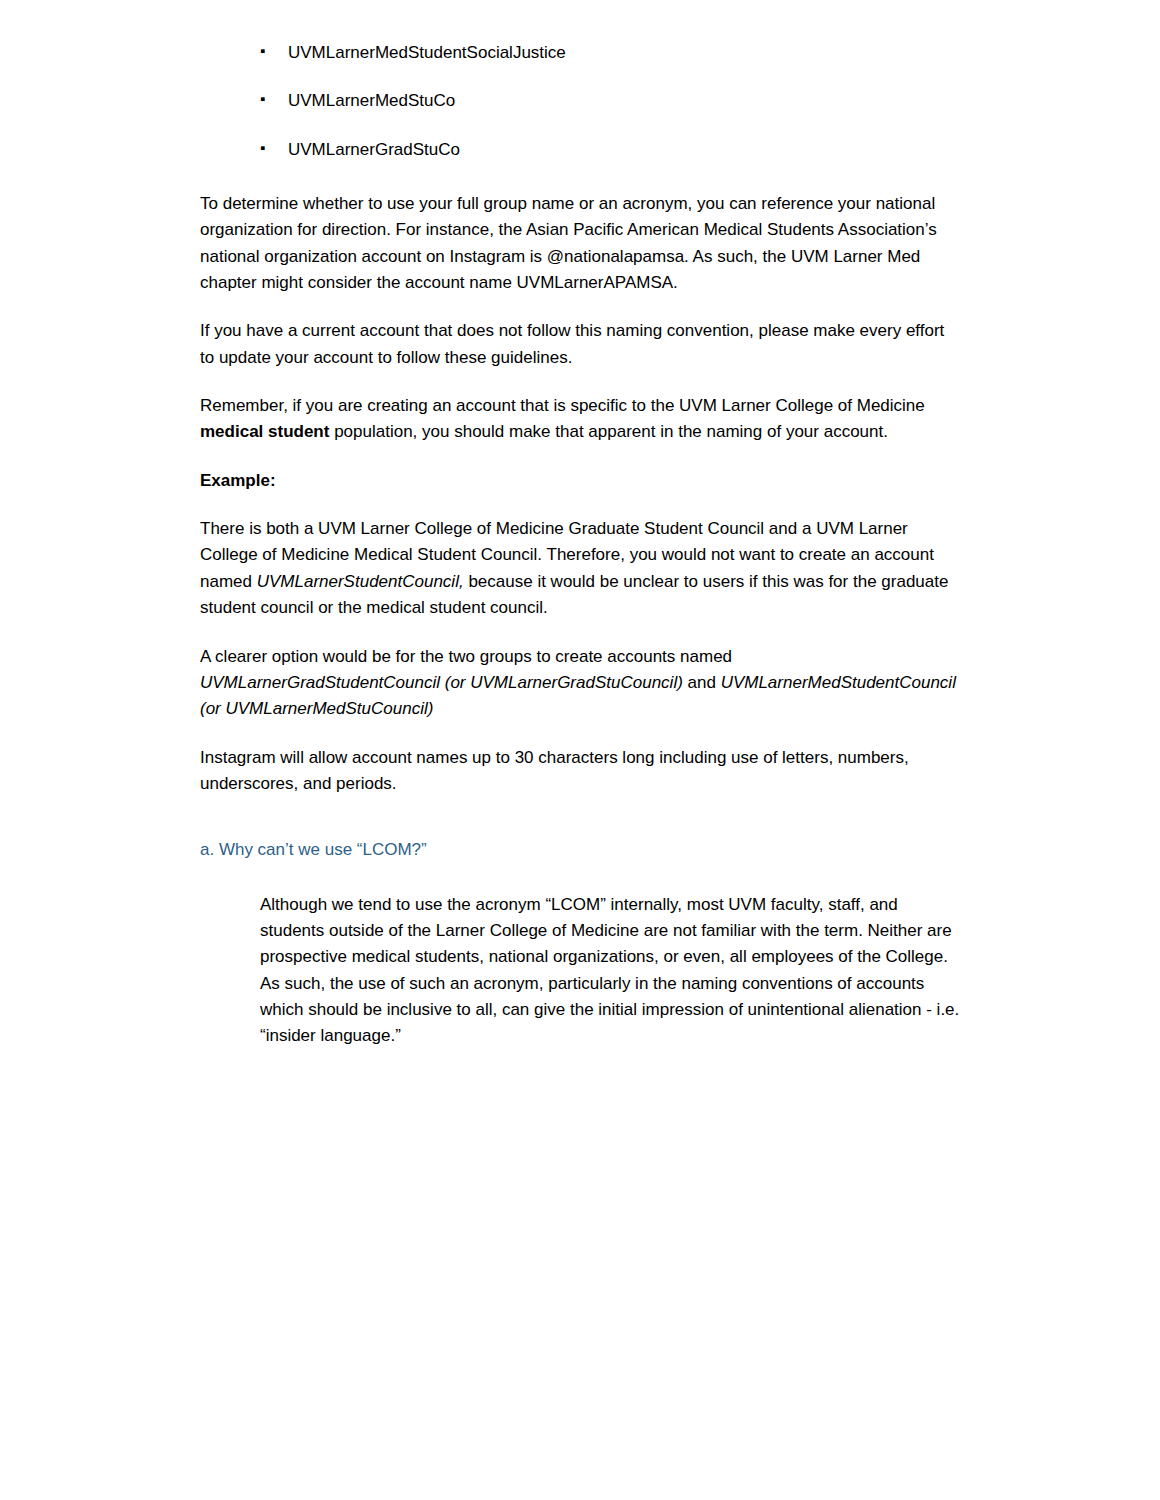UVMLarnerMedStudentSocialJustice
UVMLarnerMedStuCo
UVMLarnerGradStuCo
To determine whether to use your full group name or an acronym, you can reference your national organization for direction. For instance, the Asian Pacific American Medical Students Association’s national organization account on Instagram is @nationalapamsa. As such, the UVM Larner Med chapter might consider the account name UVMLarnerAPAMSA.
If you have a current account that does not follow this naming convention, please make every effort to update your account to follow these guidelines.
Remember, if you are creating an account that is specific to the UVM Larner College of Medicine medical student population, you should make that apparent in the naming of your account.
Example:
There is both a UVM Larner College of Medicine Graduate Student Council and a UVM Larner College of Medicine Medical Student Council. Therefore, you would not want to create an account named UVMLarnerStudentCouncil, because it would be unclear to users if this was for the graduate student council or the medical student council.
A clearer option would be for the two groups to create accounts named UVMLarnerGradStudentCouncil (or UVMLarnerGradStuCouncil) and UVMLarnerMedStudentCouncil (or UVMLarnerMedStuCouncil)
Instagram will allow account names up to 30 characters long including use of letters, numbers, underscores, and periods.
a. Why can’t we use “LCOM?”
Although we tend to use the acronym “LCOM” internally, most UVM faculty, staff, and students outside of the Larner College of Medicine are not familiar with the term. Neither are prospective medical students, national organizations, or even, all employees of the College. As such, the use of such an acronym, particularly in the naming conventions of accounts which should be inclusive to all, can give the initial impression of unintentional alienation - i.e. “insider language.”